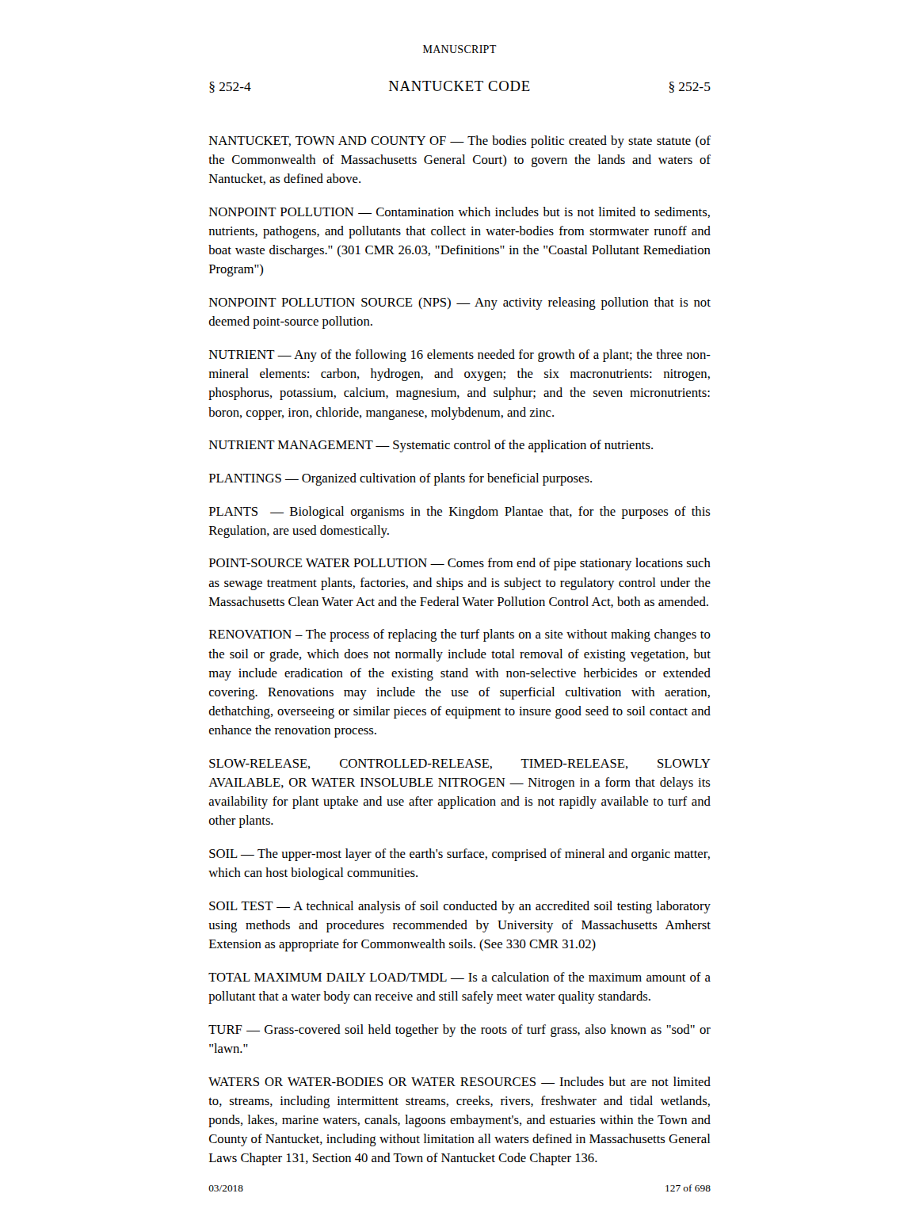MANUSCRIPT
§ 252-4
NANTUCKET CODE
§ 252-5
NANTUCKET, TOWN AND COUNTY OF — The bodies politic created by state statute (of the Commonwealth of Massachusetts General Court) to govern the lands and waters of Nantucket, as defined above.
NONPOINT POLLUTION — Contamination which includes but is not limited to sediments, nutrients, pathogens, and pollutants that collect in water-bodies from stormwater runoff and boat waste discharges." (301 CMR 26.03, "Definitions" in the "Coastal Pollutant Remediation Program")
NONPOINT POLLUTION SOURCE (NPS) — Any activity releasing pollution that is not deemed point-source pollution.
NUTRIENT — Any of the following 16 elements needed for growth of a plant; the three non-mineral elements: carbon, hydrogen, and oxygen; the six macronutrients: nitrogen, phosphorus, potassium, calcium, magnesium, and sulphur; and the seven micronutrients: boron, copper, iron, chloride, manganese, molybdenum, and zinc.
NUTRIENT MANAGEMENT — Systematic control of the application of nutrients.
PLANTINGS — Organized cultivation of plants for beneficial purposes.
PLANTS — Biological organisms in the Kingdom Plantae that, for the purposes of this Regulation, are used domestically.
POINT-SOURCE WATER POLLUTION — Comes from end of pipe stationary locations such as sewage treatment plants, factories, and ships and is subject to regulatory control under the Massachusetts Clean Water Act and the Federal Water Pollution Control Act, both as amended.
RENOVATION – The process of replacing the turf plants on a site without making changes to the soil or grade, which does not normally include total removal of existing vegetation, but may include eradication of the existing stand with non-selective herbicides or extended covering. Renovations may include the use of superficial cultivation with aeration, dethatching, overseeing or similar pieces of equipment to insure good seed to soil contact and enhance the renovation process.
SLOW-RELEASE, CONTROLLED-RELEASE, TIMED-RELEASE, SLOWLY AVAILABLE, OR WATER INSOLUBLE NITROGEN — Nitrogen in a form that delays its availability for plant uptake and use after application and is not rapidly available to turf and other plants.
SOIL — The upper-most layer of the earth's surface, comprised of mineral and organic matter, which can host biological communities.
SOIL TEST — A technical analysis of soil conducted by an accredited soil testing laboratory using methods and procedures recommended by University of Massachusetts Amherst Extension as appropriate for Commonwealth soils. (See 330 CMR 31.02)
TOTAL MAXIMUM DAILY LOAD/TMDL — Is a calculation of the maximum amount of a pollutant that a water body can receive and still safely meet water quality standards.
TURF — Grass-covered soil held together by the roots of turf grass, also known as "sod" or "lawn."
WATERS OR WATER-BODIES OR WATER RESOURCES — Includes but are not limited to, streams, including intermittent streams, creeks, rivers, freshwater and tidal wetlands, ponds, lakes, marine waters, canals, lagoons embayment's, and estuaries within the Town and County of Nantucket, including without limitation all waters defined in Massachusetts General Laws Chapter 131, Section 40 and Town of Nantucket Code Chapter 136.
03/2018
127 of 698